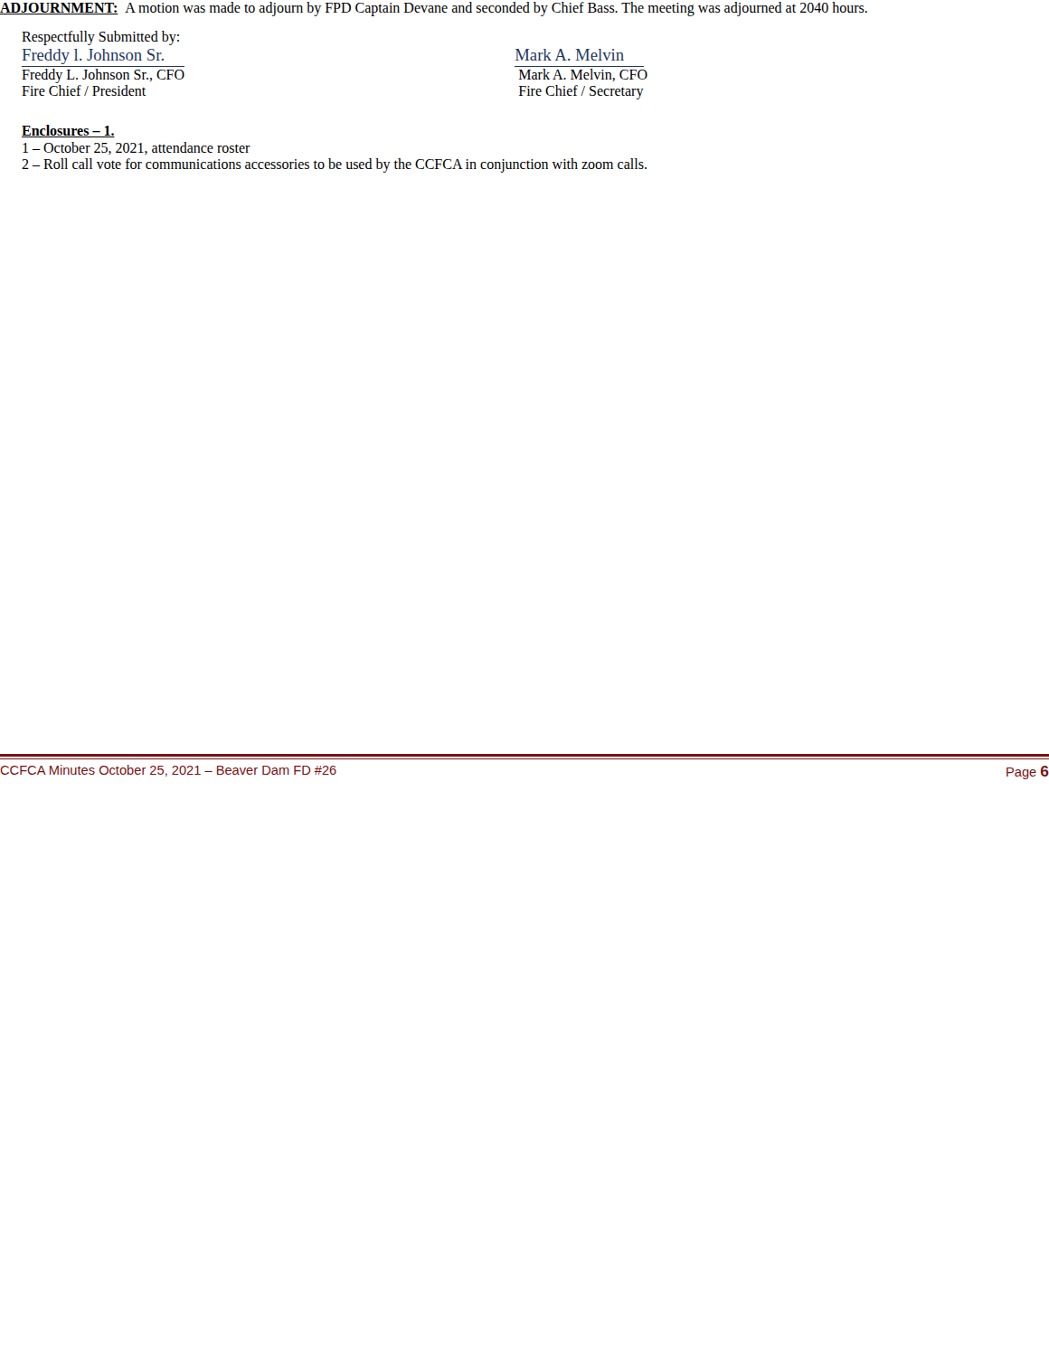ADJOURNMENT: A motion was made to adjourn by FPD Captain Devane and seconded by Chief Bass. The meeting was adjourned at 2040 hours.
Respectfully Submitted by:
| Freddy l. Johnson Sr. | Mark A. Melvin |
| Freddy L. Johnson Sr., CFO | Mark A. Melvin, CFO |
| Fire Chief / President | Fire Chief / Secretary |
Enclosures – 1.
1 – October 25, 2021, attendance roster
2 – Roll call vote for communications accessories to be used by the CCFCA in conjunction with zoom calls.
CCFCA Minutes October 25, 2021 – Beaver Dam FD #26 Page 6